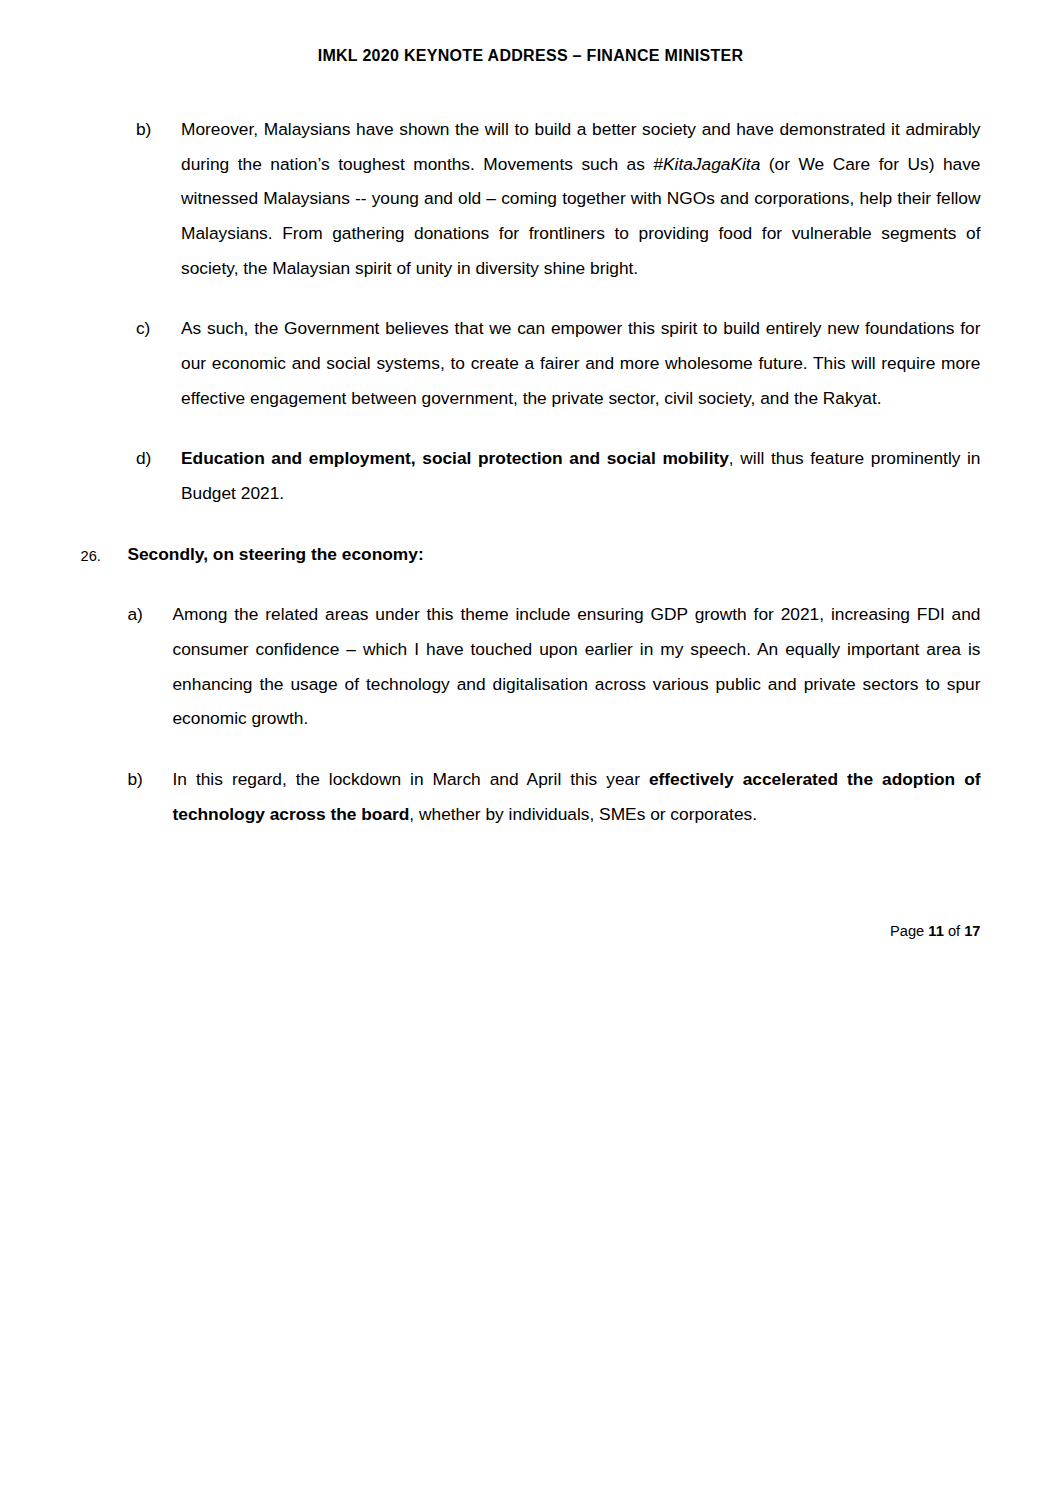IMKL 2020 KEYNOTE ADDRESS – FINANCE MINISTER
b) Moreover, Malaysians have shown the will to build a better society and have demonstrated it admirably during the nation’s toughest months. Movements such as #KitaJagaKita (or We Care for Us) have witnessed Malaysians -- young and old – coming together with NGOs and corporations, help their fellow Malaysians. From gathering donations for frontliners to providing food for vulnerable segments of society, the Malaysian spirit of unity in diversity shine bright.
c) As such, the Government believes that we can empower this spirit to build entirely new foundations for our economic and social systems, to create a fairer and more wholesome future. This will require more effective engagement between government, the private sector, civil society, and the Rakyat.
d) Education and employment, social protection and social mobility, will thus feature prominently in Budget 2021.
26. Secondly, on steering the economy:
a) Among the related areas under this theme include ensuring GDP growth for 2021, increasing FDI and consumer confidence – which I have touched upon earlier in my speech. An equally important area is enhancing the usage of technology and digitalisation across various public and private sectors to spur economic growth.
b) In this regard, the lockdown in March and April this year effectively accelerated the adoption of technology across the board, whether by individuals, SMEs or corporates.
Page 11 of 17